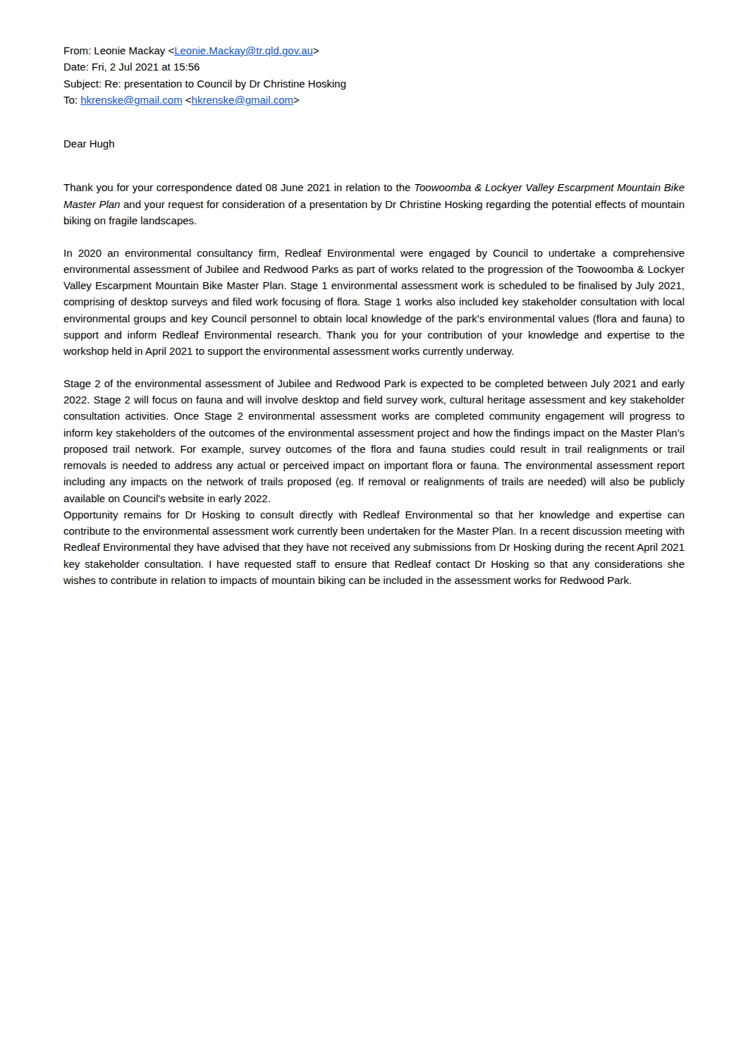From: Leonie Mackay <Leonie.Mackay@tr.qld.gov.au>
Date: Fri, 2 Jul 2021 at 15:56
Subject: Re: presentation to Council by Dr Christine Hosking
To: hkrenske@gmail.com <hkrenske@gmail.com>
Dear Hugh
Thank you for your correspondence dated 08 June 2021 in relation to the Toowoomba & Lockyer Valley Escarpment Mountain Bike Master Plan and your request for consideration of a presentation by Dr Christine Hosking regarding the potential effects of mountain biking on fragile landscapes.
In 2020 an environmental consultancy firm, Redleaf Environmental were engaged by Council to undertake a comprehensive environmental assessment of Jubilee and Redwood Parks as part of works related to the progression of the Toowoomba & Lockyer Valley Escarpment Mountain Bike Master Plan. Stage 1 environmental assessment work is scheduled to be finalised by July 2021, comprising of desktop surveys and filed work focusing of flora. Stage 1 works also included key stakeholder consultation with local environmental groups and key Council personnel to obtain local knowledge of the park's environmental values (flora and fauna) to support and inform Redleaf Environmental research. Thank you for your contribution of your knowledge and expertise to the workshop held in April 2021 to support the environmental assessment works currently underway.
Stage 2 of the environmental assessment of Jubilee and Redwood Park is expected to be completed between July 2021 and early 2022. Stage 2 will focus on fauna and will involve desktop and field survey work, cultural heritage assessment and key stakeholder consultation activities. Once Stage 2 environmental assessment works are completed community engagement will progress to inform key stakeholders of the outcomes of the environmental assessment project and how the findings impact on the Master Plan's proposed trail network. For example, survey outcomes of the flora and fauna studies could result in trail realignments or trail removals is needed to address any actual or perceived impact on important flora or fauna. The environmental assessment report including any impacts on the network of trails proposed (eg. If removal or realignments of trails are needed) will also be publicly available on Council's website in early 2022.
Opportunity remains for Dr Hosking to consult directly with Redleaf Environmental so that her knowledge and expertise can contribute to the environmental assessment work currently been undertaken for the Master Plan. In a recent discussion meeting with Redleaf Environmental they have advised that they have not received any submissions from Dr Hosking during the recent April 2021 key stakeholder consultation. I have requested staff to ensure that Redleaf contact Dr Hosking so that any considerations she wishes to contribute in relation to impacts of mountain biking can be included in the assessment works for Redwood Park.